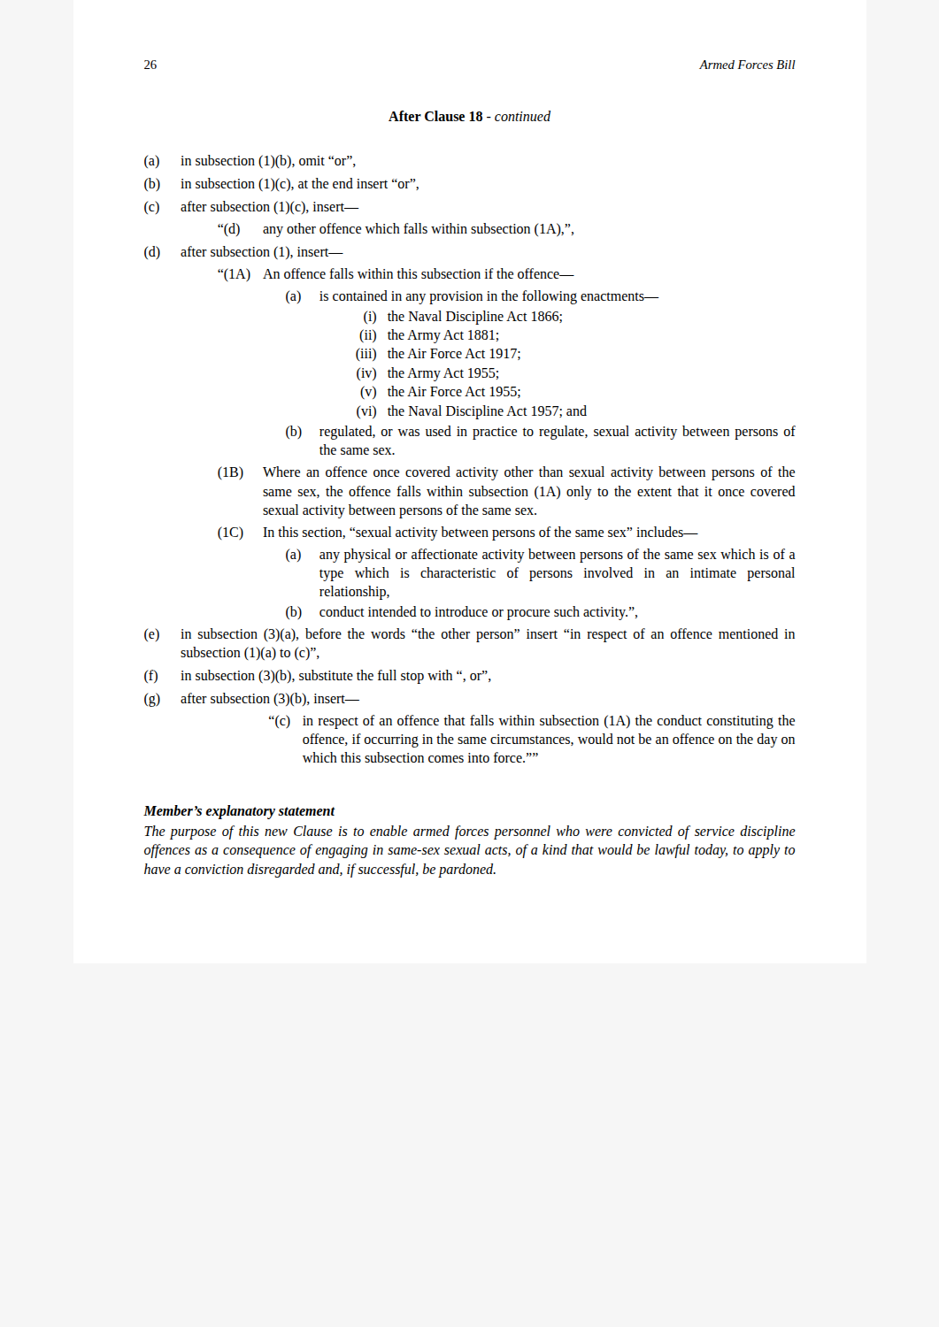26 Armed Forces Bill
After Clause 18 - continued
(a) in subsection (1)(b), omit “or”,
(b) in subsection (1)(c), at the end insert “or”,
(c) after subsection (1)(c), insert—
“(d) any other offence which falls within subsection (1A),”,
(d) after subsection (1), insert—
“(1A) An offence falls within this subsection if the offence—
(a) is contained in any provision in the following enactments—
(i) the Naval Discipline Act 1866;
(ii) the Army Act 1881;
(iii) the Air Force Act 1917;
(iv) the Army Act 1955;
(v) the Air Force Act 1955;
(vi) the Naval Discipline Act 1957; and
(b) regulated, or was used in practice to regulate, sexual activity between persons of the same sex.
(1B) Where an offence once covered activity other than sexual activity between persons of the same sex, the offence falls within subsection (1A) only to the extent that it once covered sexual activity between persons of the same sex.
(1C) In this section, “sexual activity between persons of the same sex” includes—
(a) any physical or affectionate activity between persons of the same sex which is of a type which is characteristic of persons involved in an intimate personal relationship,
(b) conduct intended to introduce or procure such activity.”,
(e) in subsection (3)(a), before the words “the other person” insert “in respect of an offence mentioned in subsection (1)(a) to (c)”,
(f) in subsection (3)(b), substitute the full stop with “, or”,
(g) after subsection (3)(b), insert—
“(c) in respect of an offence that falls within subsection (1A) the conduct constituting the offence, if occurring in the same circumstances, would not be an offence on the day on which this subsection comes into force.””
Member’s explanatory statement
The purpose of this new Clause is to enable armed forces personnel who were convicted of service discipline offences as a consequence of engaging in same-sex sexual acts, of a kind that would be lawful today, to apply to have a conviction disregarded and, if successful, be pardoned.